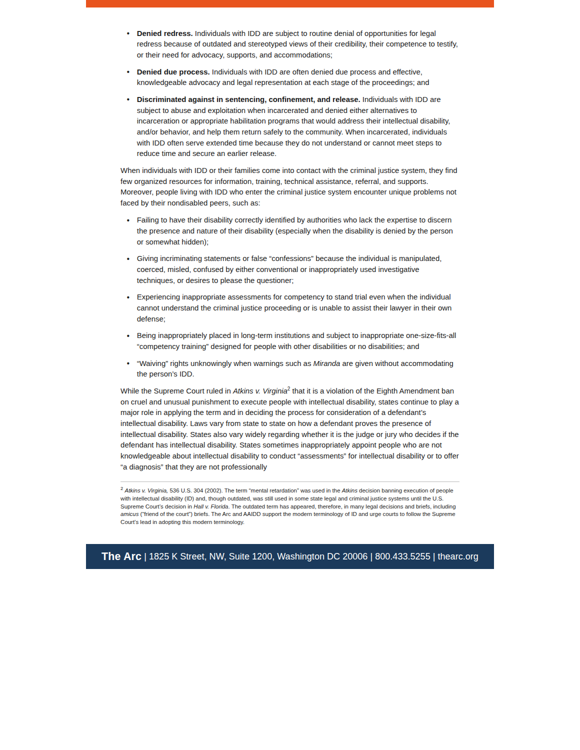Denied redress. Individuals with IDD are subject to routine denial of opportunities for legal redress because of outdated and stereotyped views of their credibility, their competence to testify, or their need for advocacy, supports, and accommodations;
Denied due process. Individuals with IDD are often denied due process and effective, knowledgeable advocacy and legal representation at each stage of the proceedings; and
Discriminated against in sentencing, confinement, and release. Individuals with IDD are subject to abuse and exploitation when incarcerated and denied either alternatives to incarceration or appropriate habilitation programs that would address their intellectual disability, and/or behavior, and help them return safely to the community. When incarcerated, individuals with IDD often serve extended time because they do not understand or cannot meet steps to reduce time and secure an earlier release.
When individuals with IDD or their families come into contact with the criminal justice system, they find few organized resources for information, training, technical assistance, referral, and supports. Moreover, people living with IDD who enter the criminal justice system encounter unique problems not faced by their nondisabled peers, such as:
Failing to have their disability correctly identified by authorities who lack the expertise to discern the presence and nature of their disability (especially when the disability is denied by the person or somewhat hidden);
Giving incriminating statements or false “confessions” because the individual is manipulated, coerced, misled, confused by either conventional or inappropriately used investigative techniques, or desires to please the questioner;
Experiencing inappropriate assessments for competency to stand trial even when the individual cannot understand the criminal justice proceeding or is unable to assist their lawyer in their own defense;
Being inappropriately placed in long-term institutions and subject to inappropriate one-size-fits-all “competency training” designed for people with other disabilities or no disabilities; and
“Waiving” rights unknowingly when warnings such as Miranda are given without accommodating the person’s IDD.
While the Supreme Court ruled in Atkins v. Virginia2 that it is a violation of the Eighth Amendment ban on cruel and unusual punishment to execute people with intellectual disability, states continue to play a major role in applying the term and in deciding the process for consideration of a defendant’s intellectual disability. Laws vary from state to state on how a defendant proves the presence of intellectual disability. States also vary widely regarding whether it is the judge or jury who decides if the defendant has intellectual disability. States sometimes inappropriately appoint people who are not knowledgeable about intellectual disability to conduct “assessments” for intellectual disability or to offer “a diagnosis” that they are not professionally
2 Atkins v. Virginia, 536 U.S. 304 (2002). The term “mental retardation” was used in the Atkins decision banning execution of people with intellectual disability (ID) and, though outdated, was still used in some state legal and criminal justice systems until the U.S. Supreme Court’s decision in Hall v. Florida. The outdated term has appeared, therefore, in many legal decisions and briefs, including amicus (“friend of the court”) briefs. The Arc and AAIDD support the modern terminology of ID and urge courts to follow the Supreme Court’s lead in adopting this modern terminology.
The Arc | 1825 K Street, NW, Suite 1200, Washington DC 20006 | 800.433.5255 | thearc.org